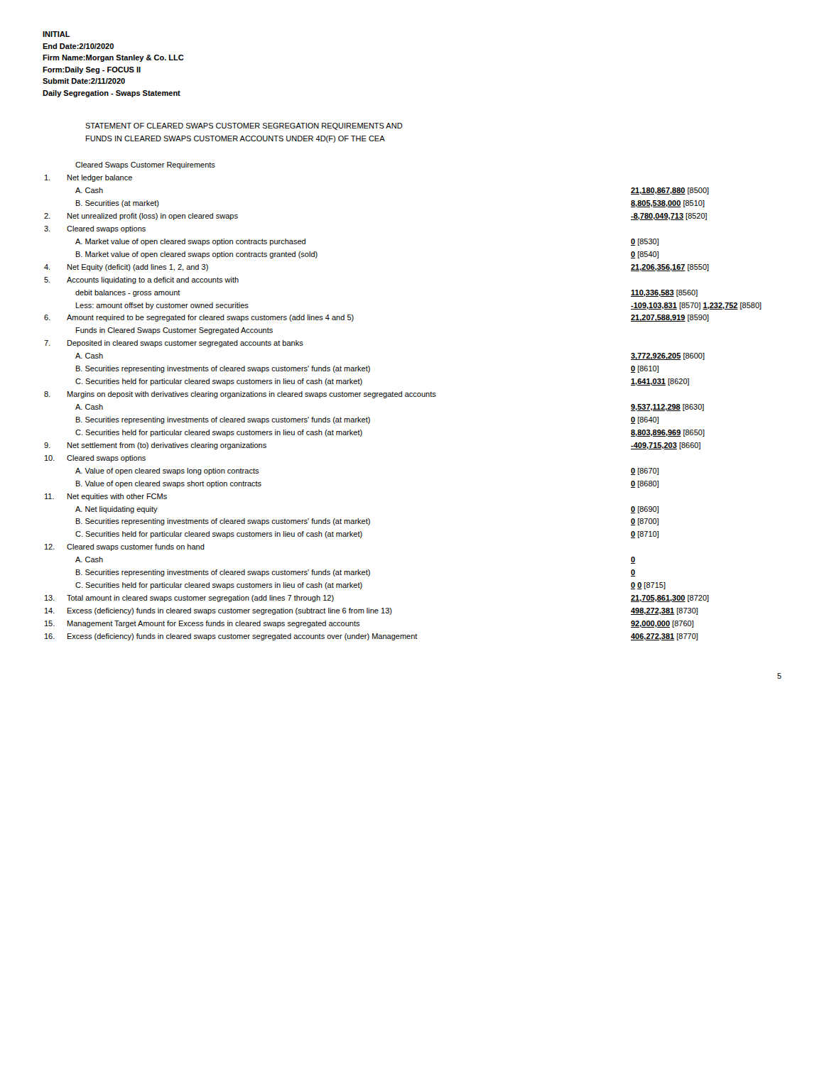INITIAL
End Date:2/10/2020
Firm Name:Morgan Stanley & Co. LLC
Form:Daily Seg - FOCUS II
Submit Date:2/11/2020
Daily Segregation - Swaps Statement
STATEMENT OF CLEARED SWAPS CUSTOMER SEGREGATION REQUIREMENTS AND
FUNDS IN CLEARED SWAPS CUSTOMER ACCOUNTS UNDER 4D(F) OF THE CEA
| | Cleared Swaps Customer Requirements | |
| 1. | Net ledger balance | |
| | A. Cash | 21,180,867,880 [8500] |
| | B. Securities (at market) | 8,805,538,000 [8510] |
| 2. | Net unrealized profit (loss) in open cleared swaps | -8,780,049,713 [8520] |
| 3. | Cleared swaps options | |
| | A. Market value of open cleared swaps option contracts purchased | 0 [8530] |
| | B. Market value of open cleared swaps option contracts granted (sold) | 0 [8540] |
| 4. | Net Equity (deficit) (add lines 1, 2, and 3) | 21,206,356,167 [8550] |
| 5. | Accounts liquidating to a deficit and accounts with | |
| | debit balances - gross amount | 110,336,583 [8560] |
| | Less: amount offset by customer owned securities | -109,103,831 [8570] 1,232,752 [8580] |
| 6. | Amount required to be segregated for cleared swaps customers (add lines 4 and 5) | 21,207,588,919 [8590] |
| | Funds in Cleared Swaps Customer Segregated Accounts | |
| 7. | Deposited in cleared swaps customer segregated accounts at banks | |
| | A. Cash | 3,772,926,205 [8600] |
| | B. Securities representing investments of cleared swaps customers' funds (at market) | 0 [8610] |
| | C. Securities held for particular cleared swaps customers in lieu of cash (at market) | 1,641,031 [8620] |
| 8. | Margins on deposit with derivatives clearing organizations in cleared swaps customer segregated accounts | |
| | A. Cash | 9,537,112,298 [8630] |
| | B. Securities representing investments of cleared swaps customers' funds (at market) | 0 [8640] |
| | C. Securities held for particular cleared swaps customers in lieu of cash (at market) | 8,803,896,969 [8650] |
| 9. | Net settlement from (to) derivatives clearing organizations | -409,715,203 [8660] |
| 10. | Cleared swaps options | |
| | A. Value of open cleared swaps long option contracts | 0 [8670] |
| | B. Value of open cleared swaps short option contracts | 0 [8680] |
| 11. | Net equities with other FCMs | |
| | A. Net liquidating equity | 0 [8690] |
| | B. Securities representing investments of cleared swaps customers' funds (at market) | 0 [8700] |
| | C. Securities held for particular cleared swaps customers in lieu of cash (at market) | 0 [8710] |
| 12. | Cleared swaps customer funds on hand | |
| | A. Cash | 0 |
| | B. Securities representing investments of cleared swaps customers' funds (at market) | 0 |
| | C. Securities held for particular cleared swaps customers in lieu of cash (at market) | 0 0 [8715] |
| 13. | Total amount in cleared swaps customer segregation (add lines 7 through 12) | 21,705,861,300 [8720] |
| 14. | Excess (deficiency) funds in cleared swaps customer segregation (subtract line 6 from line 13) | 498,272,381 [8730] |
| 15. | Management Target Amount for Excess funds in cleared swaps segregated accounts | 92,000,000 [8760] |
| 16. | Excess (deficiency) funds in cleared swaps customer segregated accounts over (under) Management | 406,272,381 [8770] |
5